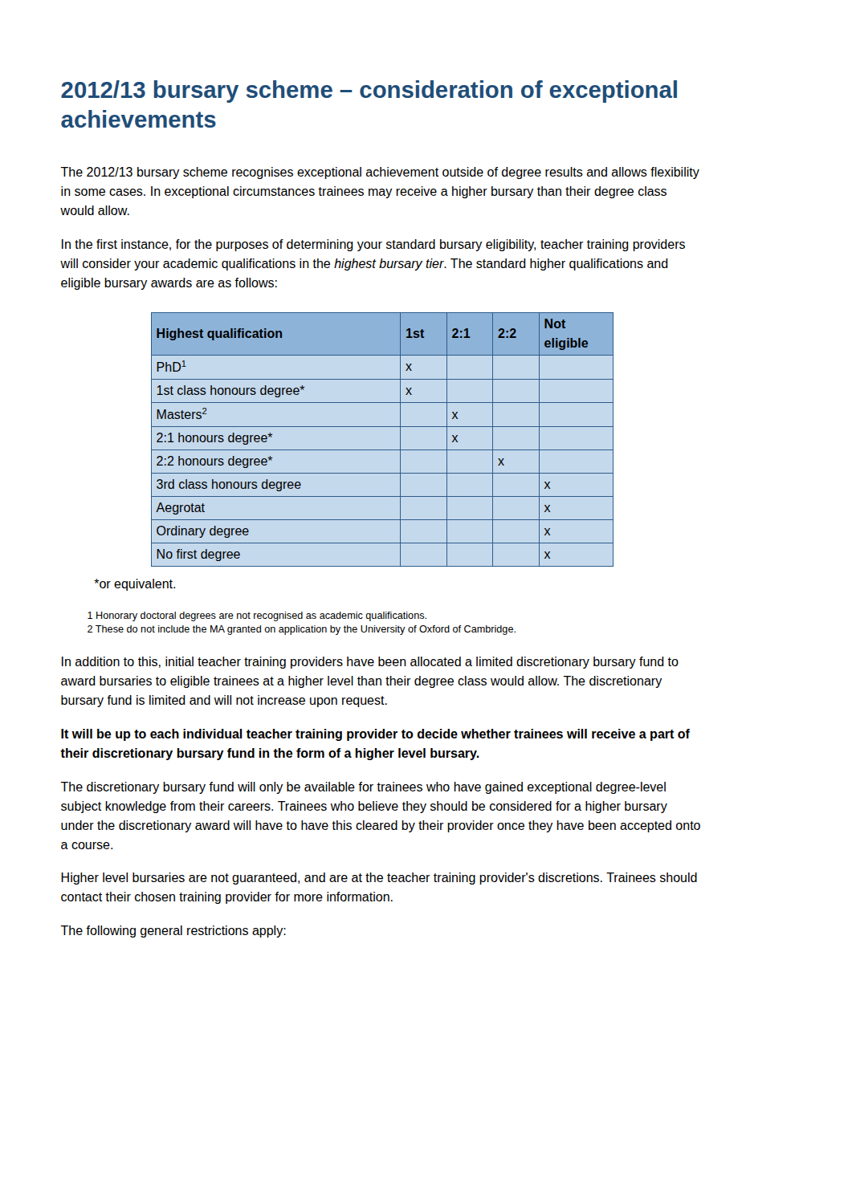2012/13 bursary scheme – consideration of exceptional achievements
The 2012/13 bursary scheme recognises exceptional achievement outside of degree results and allows flexibility in some cases. In exceptional circumstances trainees may receive a higher bursary than their degree class would allow.
In the first instance, for the purposes of determining your standard bursary eligibility, teacher training providers will consider your academic qualifications in the highest bursary tier. The standard higher qualifications and eligible bursary awards are as follows:
| Highest qualification | 1st | 2:1 | 2:2 | Not eligible |
| --- | --- | --- | --- | --- |
| PhD 1 | x | | | |
| 1st class honours degree* | x | | | |
| Masters 2 | | x | | |
| 2:1 honours degree* | | x | | |
| 2:2 honours degree* | | | x | |
| 3rd class honours degree | | | | x |
| Aegrotat | | | | x |
| Ordinary degree | | | | x |
| No first degree | | | | x |
*or equivalent.
1 Honorary doctoral degrees are not recognised as academic qualifications.
2 These do not include the MA granted on application by the University of Oxford of Cambridge.
In addition to this, initial teacher training providers have been allocated a limited discretionary bursary fund to award bursaries to eligible trainees at a higher level than their degree class would allow. The discretionary bursary fund is limited and will not increase upon request.
It will be up to each individual teacher training provider to decide whether trainees will receive a part of their discretionary bursary fund in the form of a higher level bursary.
The discretionary bursary fund will only be available for trainees who have gained exceptional degree-level subject knowledge from their careers. Trainees who believe they should be considered for a higher bursary under the discretionary award will have to have this cleared by their provider once they have been accepted onto a course.
Higher level bursaries are not guaranteed, and are at the teacher training provider's discretions. Trainees should contact their chosen training provider for more information.
The following general restrictions apply: